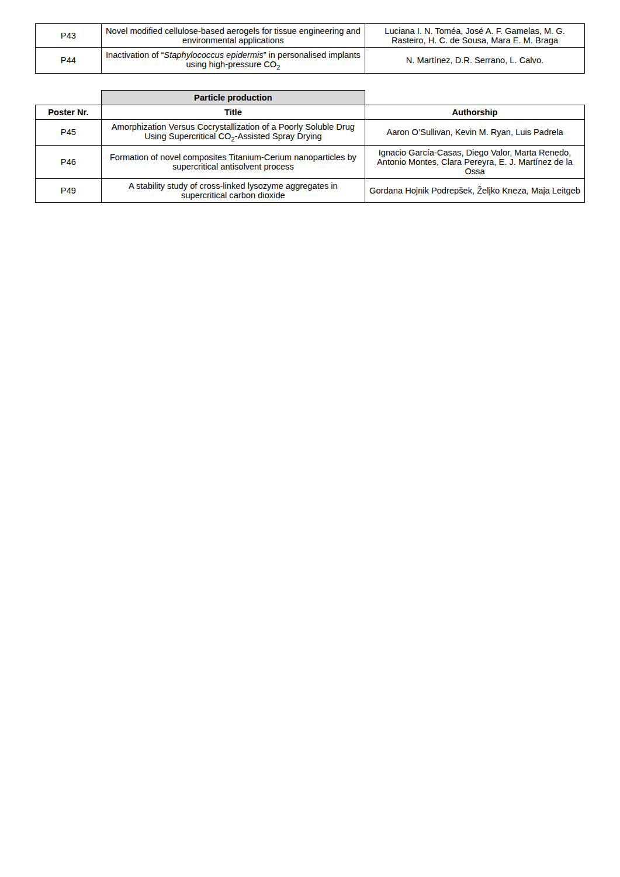| P43 | Novel modified cellulose-based aerogels for tissue engineering and environmental applications | Luciana I. N. Toméa, José A. F. Gamelas, M. G. Rasteiro, H. C. de Sousa, Mara E. M. Braga |
| P44 | Inactivation of “ Staphylococcus epidermis ” in personalised implants using high-pressure CO 2 | N. Martínez, D.R. Serrano, L. Calvo. |
| | Particle production | |
| Poster Nr. | Title | Authorship |
| P45 | Amorphization Versus Cocrystallization of a Poorly Soluble Drug Using Supercritical CO 2 -Assisted Spray Drying | Aaron O’Sullivan, Kevin M. Ryan, Luis Padrela |
| P46 | Formation of novel composites Titanium-Cerium nanoparticles by supercritical antisolvent process | Ignacio García-Casas, Diego Valor, Marta Renedo, Antonio Montes, Clara Pereyra, E. J. Martínez de la Ossa |
| P49 | A stability study of cross-linked lysozyme aggregates in supercritical carbon dioxide | Gordana Hojnik Podrepšek, Željko Kneza, Maja Leitgeb |